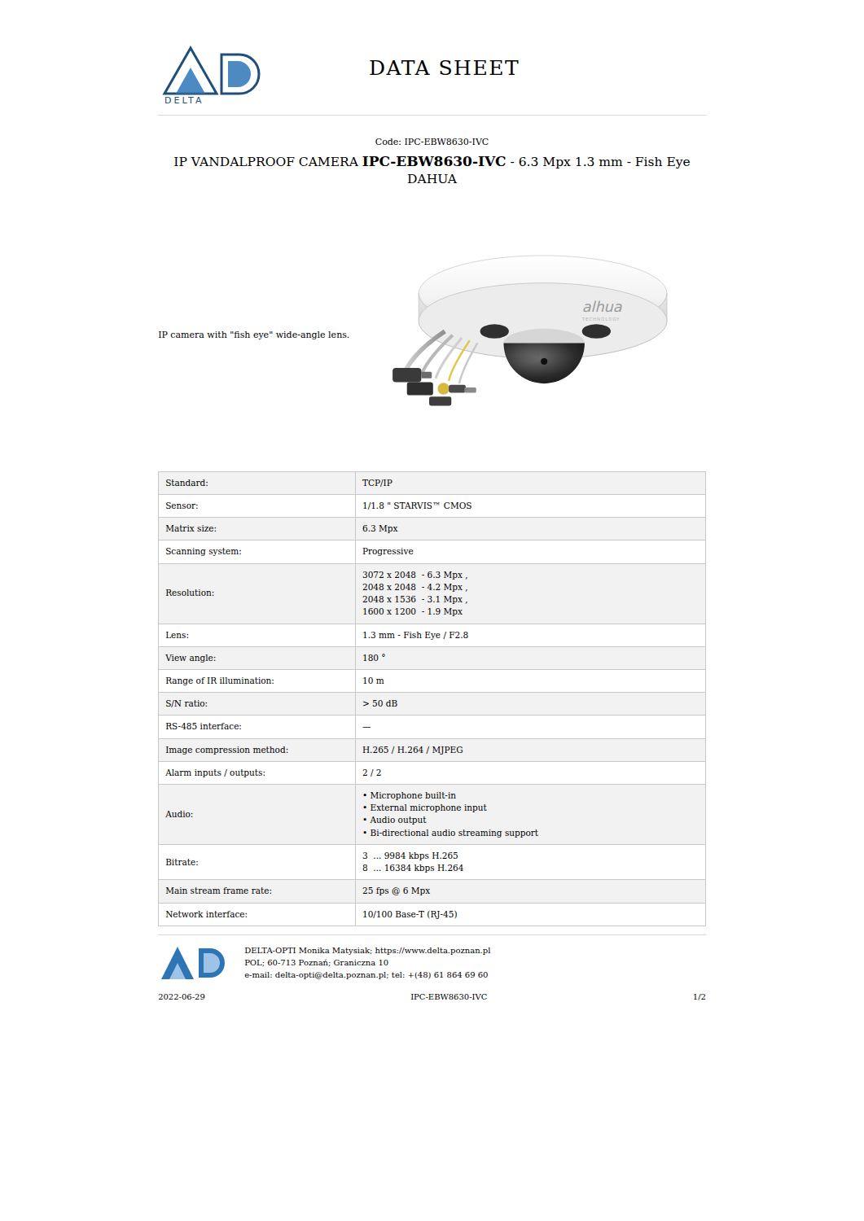DELTA
DATA SHEET
Code: IPC-EBW8630-IVC
IP VANDALPROOF CAMERA IPC-EBW8630-IVC - 6.3 Mpx 1.3 mm - Fish Eye DAHUA
IP camera with "fish eye" wide-angle lens.
alhua TECHNOLOGY
| Standard: | TCP/IP |
| Sensor: | 1/1.8 " STARVIS™ CMOS |
| Matrix size: | 6.3 Mpx |
| Scanning system: | Progressive |
| Resolution: | 3072 x 2048 - 6.3 Mpx , 2048 x 2048 - 4.2 Mpx , 2048 x 1536 - 3.1 Mpx , 1600 x 1200 - 1.9 Mpx |
| Lens: | 1.3 mm - Fish Eye / F2.8 |
| View angle: | 180 ° |
| Range of IR illumination: | 10 m |
| S/N ratio: | > 50 dB |
| RS-485 interface: | — |
| Image compression method: | H.265 / H.264 / MJPEG |
| Alarm inputs / outputs: | 2 / 2 |
| Audio: | • Microphone built-in • External microphone input • Audio output • Bi-directional audio streaming support |
| Bitrate: | 3 ... 9984 kbps H.265 8 ... 16384 kbps H.264 |
| Main stream frame rate: | 25 fps @ 6 Mpx |
| Network interface: | 10/100 Base-T (RJ-45) |
DELTA-OPTI Monika Matysiak; https://www.delta.poznan.pl
POL; 60-713 Poznań; Graniczna 10
e-mail: delta-opti@delta.poznan.pl; tel: +(48) 61 864 69 60
2022-06-29
IPC-EBW8630-IVC
1/2